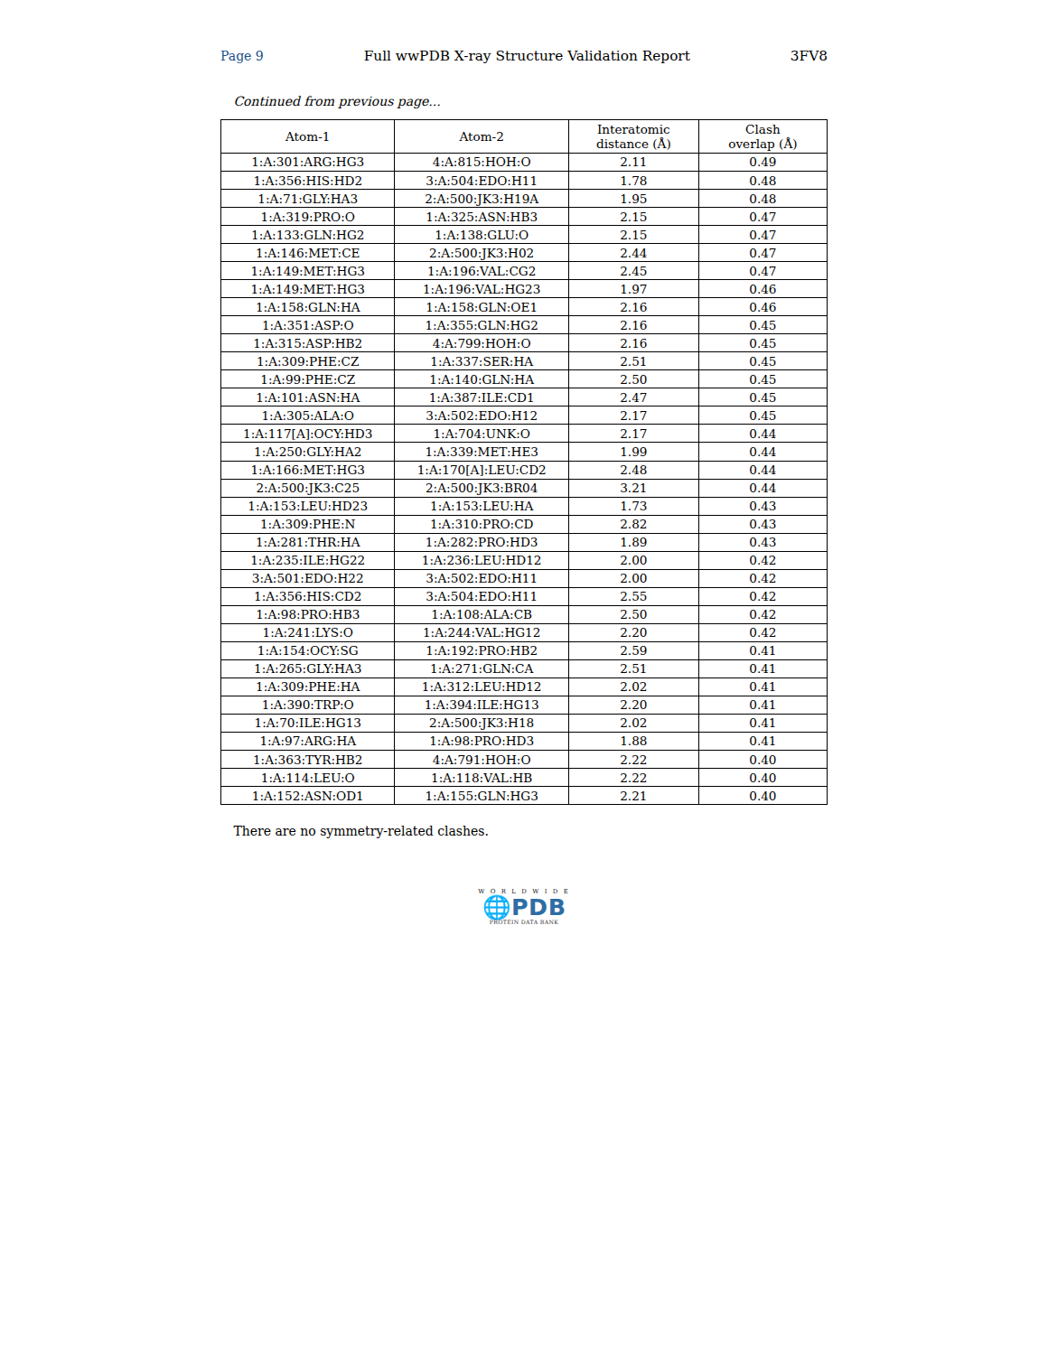Page 9
Full wwPDB X-ray Structure Validation Report
3FV8
Continued from previous page...
| Atom-1 | Atom-2 | Interatomic distance (Å) | Clash overlap (Å) |
| --- | --- | --- | --- |
| 1:A:301:ARG:HG3 | 4:A:815:HOH:O | 2.11 | 0.49 |
| 1:A:356:HIS:HD2 | 3:A:504:EDO:H11 | 1.78 | 0.48 |
| 1:A:71:GLY:HA3 | 2:A:500:JK3:H19A | 1.95 | 0.48 |
| 1:A:319:PRO:O | 1:A:325:ASN:HB3 | 2.15 | 0.47 |
| 1:A:133:GLN:HG2 | 1:A:138:GLU:O | 2.15 | 0.47 |
| 1:A:146:MET:CE | 2:A:500:JK3:H02 | 2.44 | 0.47 |
| 1:A:149:MET:HG3 | 1:A:196:VAL:CG2 | 2.45 | 0.47 |
| 1:A:149:MET:HG3 | 1:A:196:VAL:HG23 | 1.97 | 0.46 |
| 1:A:158:GLN:HA | 1:A:158:GLN:OE1 | 2.16 | 0.46 |
| 1:A:351:ASP:O | 1:A:355:GLN:HG2 | 2.16 | 0.45 |
| 1:A:315:ASP:HB2 | 4:A:799:HOH:O | 2.16 | 0.45 |
| 1:A:309:PHE:CZ | 1:A:337:SER:HA | 2.51 | 0.45 |
| 1:A:99:PHE:CZ | 1:A:140:GLN:HA | 2.50 | 0.45 |
| 1:A:101:ASN:HA | 1:A:387:ILE:CD1 | 2.47 | 0.45 |
| 1:A:305:ALA:O | 3:A:502:EDO:H12 | 2.17 | 0.45 |
| 1:A:117[A]:OCY:HD3 | 1:A:704:UNK:O | 2.17 | 0.44 |
| 1:A:250:GLY:HA2 | 1:A:339:MET:HE3 | 1.99 | 0.44 |
| 1:A:166:MET:HG3 | 1:A:170[A]:LEU:CD2 | 2.48 | 0.44 |
| 2:A:500:JK3:C25 | 2:A:500:JK3:BR04 | 3.21 | 0.44 |
| 1:A:153:LEU:HD23 | 1:A:153:LEU:HA | 1.73 | 0.43 |
| 1:A:309:PHE:N | 1:A:310:PRO:CD | 2.82 | 0.43 |
| 1:A:281:THR:HA | 1:A:282:PRO:HD3 | 1.89 | 0.43 |
| 1:A:235:ILE:HG22 | 1:A:236:LEU:HD12 | 2.00 | 0.42 |
| 3:A:501:EDO:H22 | 3:A:502:EDO:H11 | 2.00 | 0.42 |
| 1:A:356:HIS:CD2 | 3:A:504:EDO:H11 | 2.55 | 0.42 |
| 1:A:98:PRO:HB3 | 1:A:108:ALA:CB | 2.50 | 0.42 |
| 1:A:241:LYS:O | 1:A:244:VAL:HG12 | 2.20 | 0.42 |
| 1:A:154:OCY:SG | 1:A:192:PRO:HB2 | 2.59 | 0.41 |
| 1:A:265:GLY:HA3 | 1:A:271:GLN:CA | 2.51 | 0.41 |
| 1:A:309:PHE:HA | 1:A:312:LEU:HD12 | 2.02 | 0.41 |
| 1:A:390:TRP:O | 1:A:394:ILE:HG13 | 2.20 | 0.41 |
| 1:A:70:ILE:HG13 | 2:A:500:JK3:H18 | 2.02 | 0.41 |
| 1:A:97:ARG:HA | 1:A:98:PRO:HD3 | 1.88 | 0.41 |
| 1:A:363:TYR:HB2 | 4:A:791:HOH:O | 2.22 | 0.40 |
| 1:A:114:LEU:O | 1:A:118:VAL:HB | 2.22 | 0.40 |
| 1:A:152:ASN:OD1 | 1:A:155:GLN:HG3 | 2.21 | 0.40 |
There are no symmetry-related clashes.
W O R L D W I D E
🌐PDB
PROTEIN DATA BANK